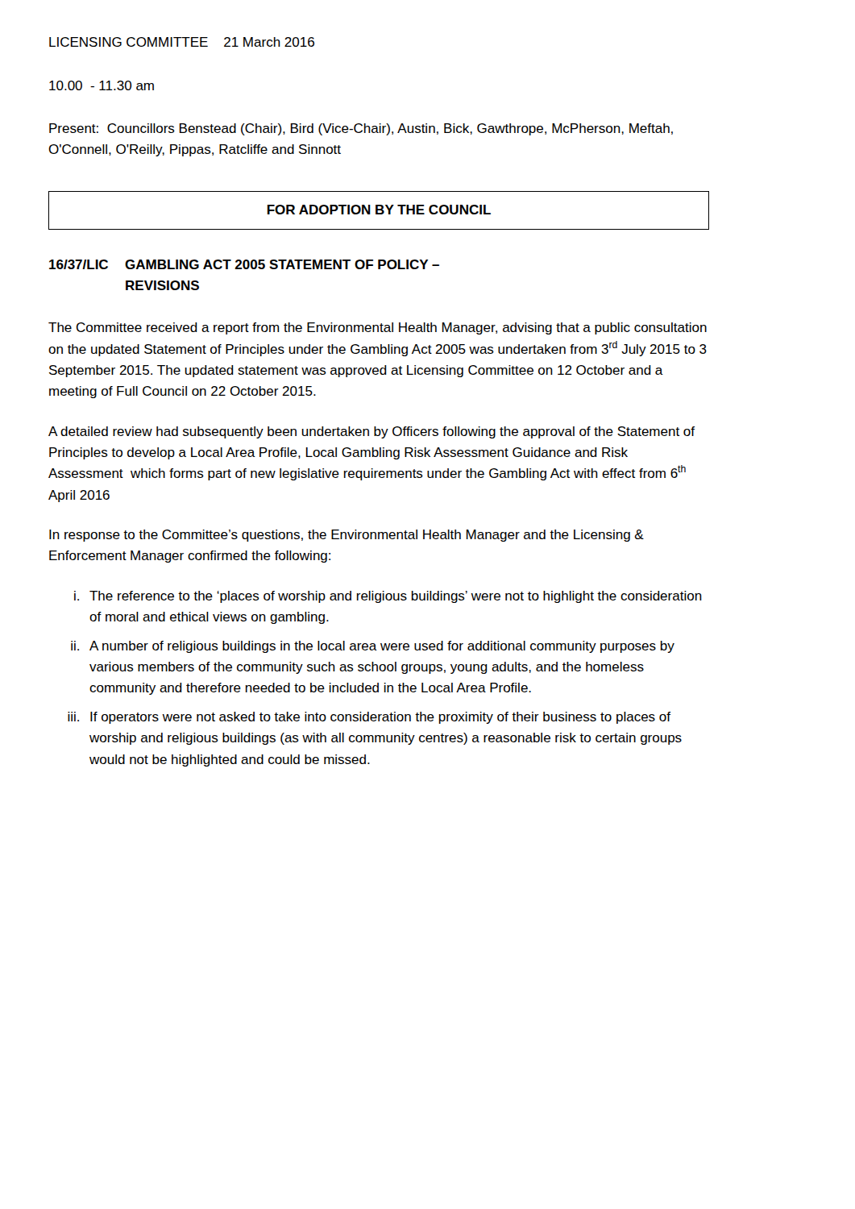LICENSING COMMITTEE 21 March 2016
10.00 - 11.30 am
Present: Councillors Benstead (Chair), Bird (Vice-Chair), Austin, Bick, Gawthrope, McPherson, Meftah, O'Connell, O'Reilly, Pippas, Ratcliffe and Sinnott
FOR ADOPTION BY THE COUNCIL
16/37/LIC GAMBLING ACT 2005 STATEMENT OF POLICY – REVISIONS
The Committee received a report from the Environmental Health Manager, advising that a public consultation on the updated Statement of Principles under the Gambling Act 2005 was undertaken from 3rd July 2015 to 3 September 2015. The updated statement was approved at Licensing Committee on 12 October and a meeting of Full Council on 22 October 2015.
A detailed review had subsequently been undertaken by Officers following the approval of the Statement of Principles to develop a Local Area Profile, Local Gambling Risk Assessment Guidance and Risk Assessment which forms part of new legislative requirements under the Gambling Act with effect from 6th April 2016
In response to the Committee’s questions, the Environmental Health Manager and the Licensing & Enforcement Manager confirmed the following:
The reference to the ‘places of worship and religious buildings’ were not to highlight the consideration of moral and ethical views on gambling.
A number of religious buildings in the local area were used for additional community purposes by various members of the community such as school groups, young adults, and the homeless community and therefore needed to be included in the Local Area Profile.
If operators were not asked to take into consideration the proximity of their business to places of worship and religious buildings (as with all community centres) a reasonable risk to certain groups would not be highlighted and could be missed.